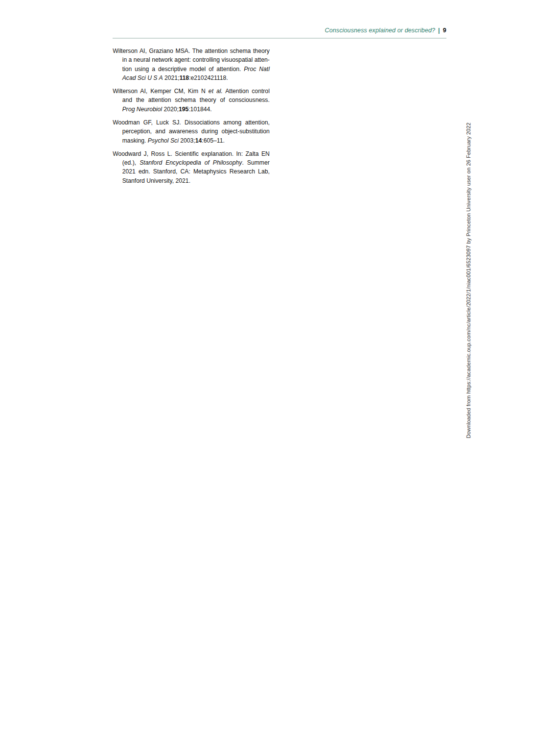Consciousness explained or described?|9
Wilterson AI, Graziano MSA. The attention schema theory in a neural network agent: controlling visuospatial attention using a descriptive model of attention. Proc Natl Acad Sci U S A 2021;118:e2102421118.
Wilterson AI, Kemper CM, Kim N et al. Attention control and the attention schema theory of consciousness. Prog Neurobiol 2020;195:101844.
Woodman GF, Luck SJ. Dissociations among attention, perception, and awareness during object-substitution masking. Psychol Sci 2003;14:605–11.
Woodward J, Ross L. Scientific explanation. In: Zalta EN (ed.), Stanford Encyclopedia of Philosophy. Summer 2021 edn. Stanford, CA: Metaphysics Research Lab, Stanford University, 2021.
Downloaded from https://academic.oup.com/nc/article/2022/1/niac001/6523097 by Princeton University user on 26 February 2022